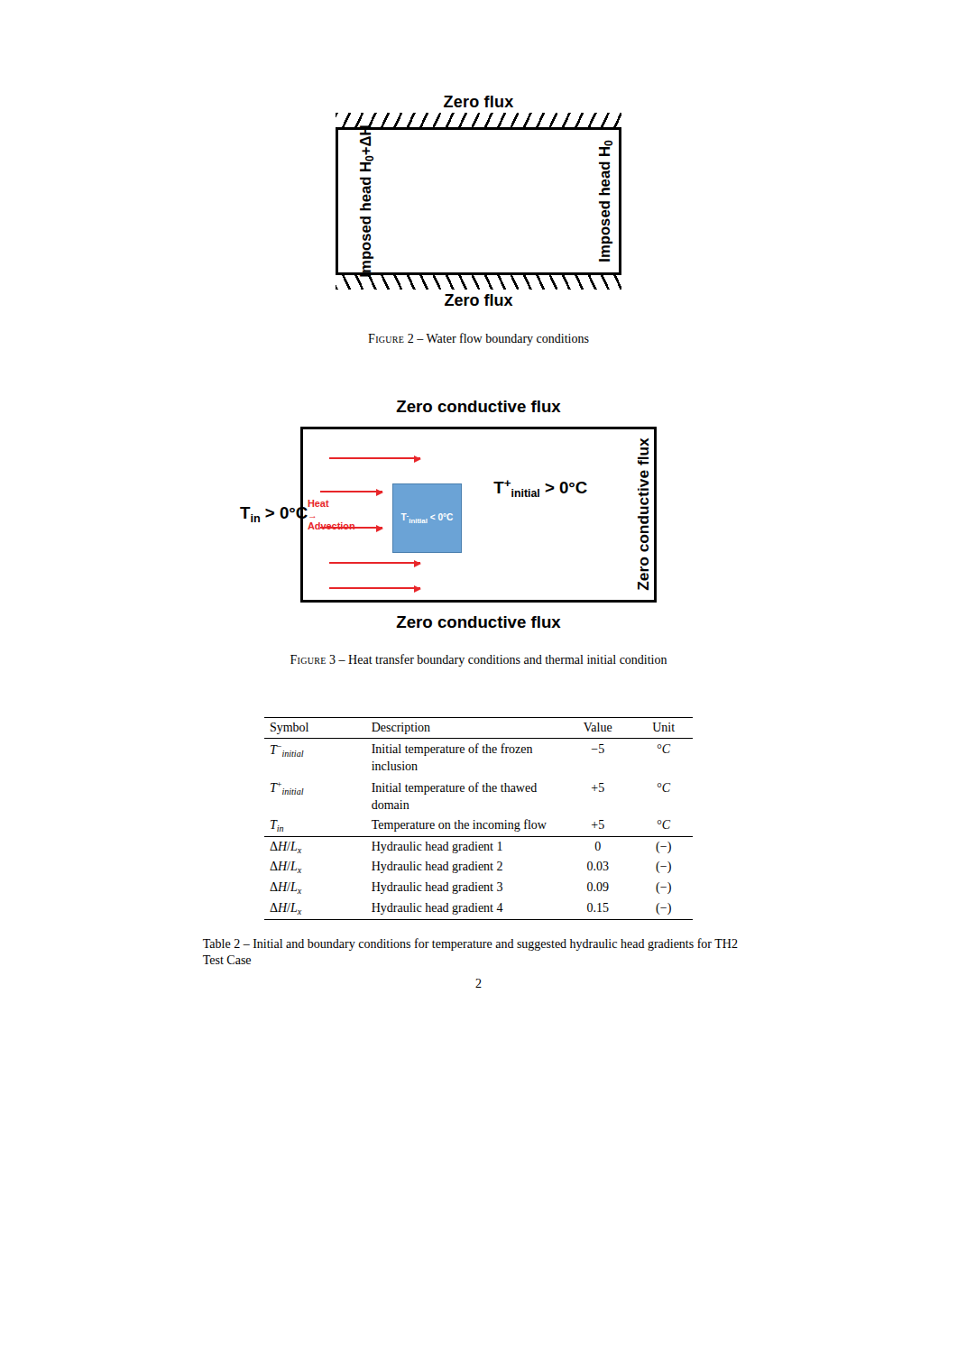Zero flux
Zero flux
Imposed head H0+ΔH
Imposed head H0
Figure 2 – Water flow boundary conditions
Zero conductive flux
Zero conductive flux
Zero conductive flux
Tin > 0°C
Heat
→
Advection
T-initial < 0°C
T+initial > 0°C
Figure 3 – Heat transfer boundary conditions and thermal initial condition
| Symbol | Description | Value | Unit |
| --- | --- | --- | --- |
| T − initial | Initial temperature of the frozen inclusion | − 5 | ° C |
| T + initial | Initial temperature of the thawed domain | +5 | ° C |
| T in | Temperature on the incoming flow | +5 | ° C |
| Δ H / L x | Hydraulic head gradient 1 | 0 | ( − ) |
| Δ H / L x | Hydraulic head gradient 2 | 0.03 | ( − ) |
| Δ H / L x | Hydraulic head gradient 3 | 0.09 | ( − ) |
| Δ H / L x | Hydraulic head gradient 4 | 0.15 | ( − ) |
Table 2 – Initial and boundary conditions for temperature and suggested hydraulic head gradients for TH2 Test Case
2